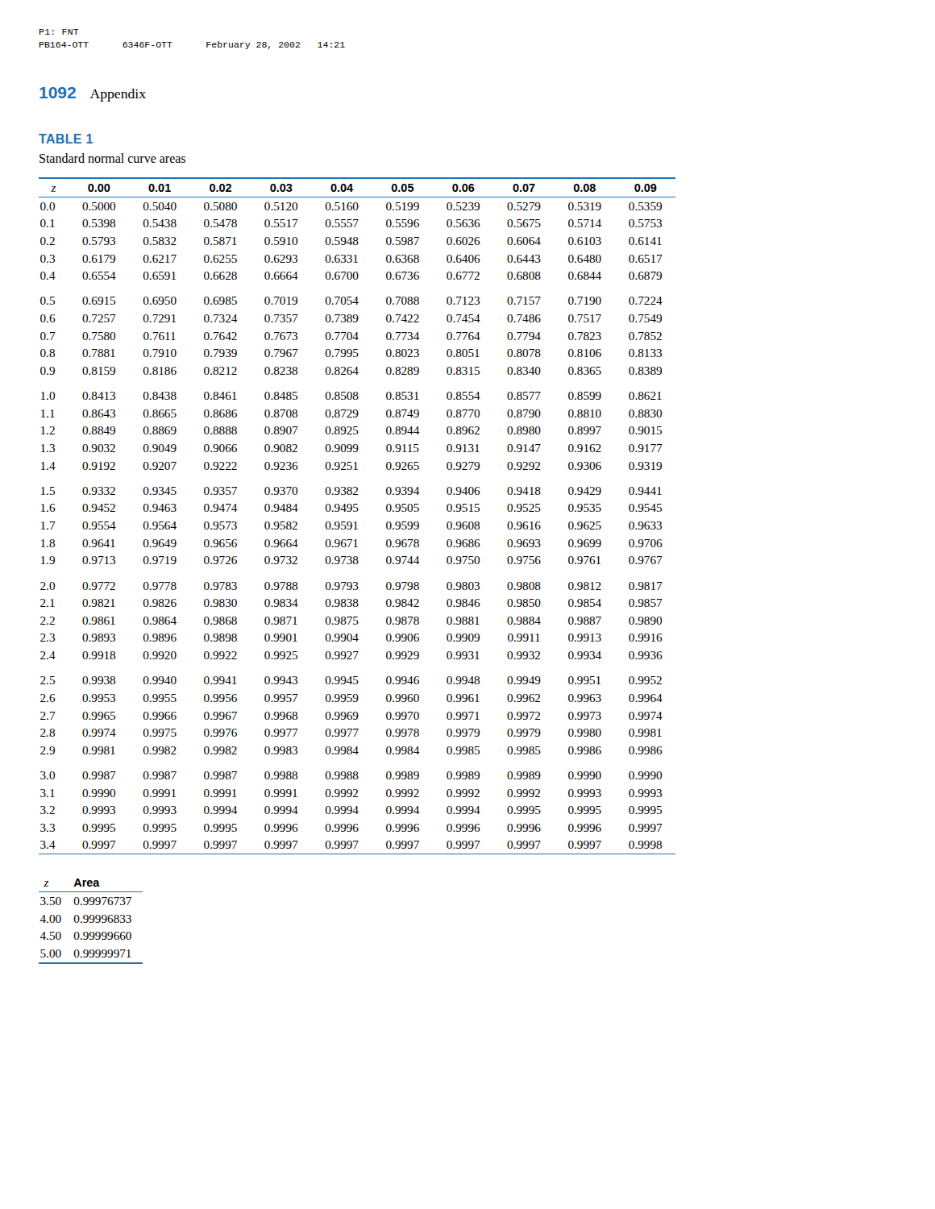P1: FNT
PB164-OTT 6346F-OTT February 28, 200214:21
1092 Appendix
TABLE 1
Standard normal curve areas
| z | 0.00 | 0.01 | 0.02 | 0.03 | 0.04 | 0.05 | 0.06 | 0.07 | 0.08 | 0.09 |
| --- | --- | --- | --- | --- | --- | --- | --- | --- | --- | --- |
| 0.0 | 0.5000 | 0.5040 | 0.5080 | 0.5120 | 0.5160 | 0.5199 | 0.5239 | 0.5279 | 0.5319 | 0.5359 |
| 0.1 | 0.5398 | 0.5438 | 0.5478 | 0.5517 | 0.5557 | 0.5596 | 0.5636 | 0.5675 | 0.5714 | 0.5753 |
| 0.2 | 0.5793 | 0.5832 | 0.5871 | 0.5910 | 0.5948 | 0.5987 | 0.6026 | 0.6064 | 0.6103 | 0.6141 |
| 0.3 | 0.6179 | 0.6217 | 0.6255 | 0.6293 | 0.6331 | 0.6368 | 0.6406 | 0.6443 | 0.6480 | 0.6517 |
| 0.4 | 0.6554 | 0.6591 | 0.6628 | 0.6664 | 0.6700 | 0.6736 | 0.6772 | 0.6808 | 0.6844 | 0.6879 |
| 0.5 | 0.6915 | 0.6950 | 0.6985 | 0.7019 | 0.7054 | 0.7088 | 0.7123 | 0.7157 | 0.7190 | 0.7224 |
| 0.6 | 0.7257 | 0.7291 | 0.7324 | 0.7357 | 0.7389 | 0.7422 | 0.7454 | 0.7486 | 0.7517 | 0.7549 |
| 0.7 | 0.7580 | 0.7611 | 0.7642 | 0.7673 | 0.7704 | 0.7734 | 0.7764 | 0.7794 | 0.7823 | 0.7852 |
| 0.8 | 0.7881 | 0.7910 | 0.7939 | 0.7967 | 0.7995 | 0.8023 | 0.8051 | 0.8078 | 0.8106 | 0.8133 |
| 0.9 | 0.8159 | 0.8186 | 0.8212 | 0.8238 | 0.8264 | 0.8289 | 0.8315 | 0.8340 | 0.8365 | 0.8389 |
| 1.0 | 0.8413 | 0.8438 | 0.8461 | 0.8485 | 0.8508 | 0.8531 | 0.8554 | 0.8577 | 0.8599 | 0.8621 |
| 1.1 | 0.8643 | 0.8665 | 0.8686 | 0.8708 | 0.8729 | 0.8749 | 0.8770 | 0.8790 | 0.8810 | 0.8830 |
| 1.2 | 0.8849 | 0.8869 | 0.8888 | 0.8907 | 0.8925 | 0.8944 | 0.8962 | 0.8980 | 0.8997 | 0.9015 |
| 1.3 | 0.9032 | 0.9049 | 0.9066 | 0.9082 | 0.9099 | 0.9115 | 0.9131 | 0.9147 | 0.9162 | 0.9177 |
| 1.4 | 0.9192 | 0.9207 | 0.9222 | 0.9236 | 0.9251 | 0.9265 | 0.9279 | 0.9292 | 0.9306 | 0.9319 |
| 1.5 | 0.9332 | 0.9345 | 0.9357 | 0.9370 | 0.9382 | 0.9394 | 0.9406 | 0.9418 | 0.9429 | 0.9441 |
| 1.6 | 0.9452 | 0.9463 | 0.9474 | 0.9484 | 0.9495 | 0.9505 | 0.9515 | 0.9525 | 0.9535 | 0.9545 |
| 1.7 | 0.9554 | 0.9564 | 0.9573 | 0.9582 | 0.9591 | 0.9599 | 0.9608 | 0.9616 | 0.9625 | 0.9633 |
| 1.8 | 0.9641 | 0.9649 | 0.9656 | 0.9664 | 0.9671 | 0.9678 | 0.9686 | 0.9693 | 0.9699 | 0.9706 |
| 1.9 | 0.9713 | 0.9719 | 0.9726 | 0.9732 | 0.9738 | 0.9744 | 0.9750 | 0.9756 | 0.9761 | 0.9767 |
| 2.0 | 0.9772 | 0.9778 | 0.9783 | 0.9788 | 0.9793 | 0.9798 | 0.9803 | 0.9808 | 0.9812 | 0.9817 |
| 2.1 | 0.9821 | 0.9826 | 0.9830 | 0.9834 | 0.9838 | 0.9842 | 0.9846 | 0.9850 | 0.9854 | 0.9857 |
| 2.2 | 0.9861 | 0.9864 | 0.9868 | 0.9871 | 0.9875 | 0.9878 | 0.9881 | 0.9884 | 0.9887 | 0.9890 |
| 2.3 | 0.9893 | 0.9896 | 0.9898 | 0.9901 | 0.9904 | 0.9906 | 0.9909 | 0.9911 | 0.9913 | 0.9916 |
| 2.4 | 0.9918 | 0.9920 | 0.9922 | 0.9925 | 0.9927 | 0.9929 | 0.9931 | 0.9932 | 0.9934 | 0.9936 |
| 2.5 | 0.9938 | 0.9940 | 0.9941 | 0.9943 | 0.9945 | 0.9946 | 0.9948 | 0.9949 | 0.9951 | 0.9952 |
| 2.6 | 0.9953 | 0.9955 | 0.9956 | 0.9957 | 0.9959 | 0.9960 | 0.9961 | 0.9962 | 0.9963 | 0.9964 |
| 2.7 | 0.9965 | 0.9966 | 0.9967 | 0.9968 | 0.9969 | 0.9970 | 0.9971 | 0.9972 | 0.9973 | 0.9974 |
| 2.8 | 0.9974 | 0.9975 | 0.9976 | 0.9977 | 0.9977 | 0.9978 | 0.9979 | 0.9979 | 0.9980 | 0.9981 |
| 2.9 | 0.9981 | 0.9982 | 0.9982 | 0.9983 | 0.9984 | 0.9984 | 0.9985 | 0.9985 | 0.9986 | 0.9986 |
| 3.0 | 0.9987 | 0.9987 | 0.9987 | 0.9988 | 0.9988 | 0.9989 | 0.9989 | 0.9989 | 0.9990 | 0.9990 |
| 3.1 | 0.9990 | 0.9991 | 0.9991 | 0.9991 | 0.9992 | 0.9992 | 0.9992 | 0.9992 | 0.9993 | 0.9993 |
| 3.2 | 0.9993 | 0.9993 | 0.9994 | 0.9994 | 0.9994 | 0.9994 | 0.9994 | 0.9995 | 0.9995 | 0.9995 |
| 3.3 | 0.9995 | 0.9995 | 0.9995 | 0.9996 | 0.9996 | 0.9996 | 0.9996 | 0.9996 | 0.9996 | 0.9997 |
| 3.4 | 0.9997 | 0.9997 | 0.9997 | 0.9997 | 0.9997 | 0.9997 | 0.9997 | 0.9997 | 0.9997 | 0.9998 |
| z | Area |
| --- | --- |
| 3.50 | 0.99976737 |
| 4.00 | 0.99996833 |
| 4.50 | 0.99999660 |
| 5.00 | 0.99999971 |